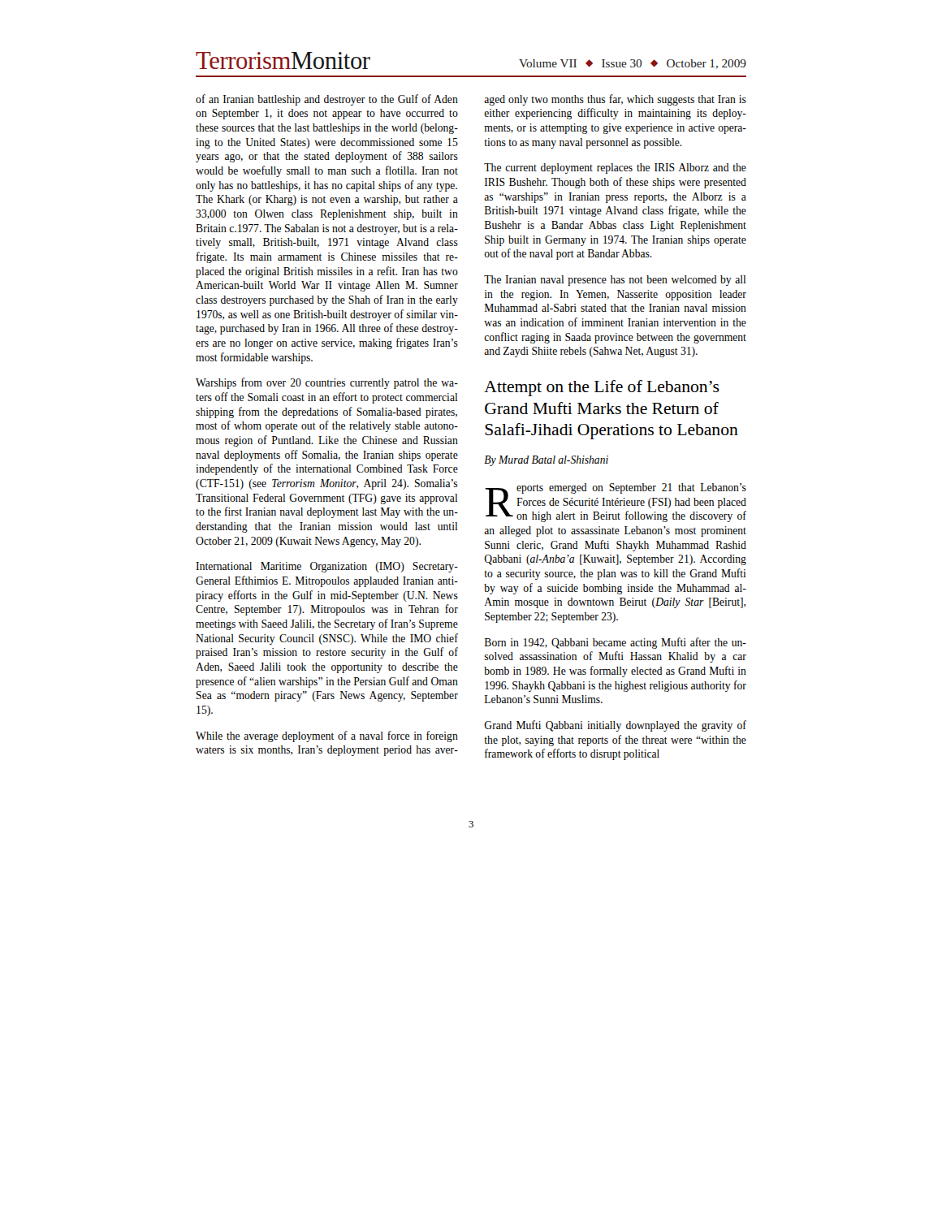Terrorism Monitor
Volume VII ◆ Issue 30 ◆ October 1, 2009
of an Iranian battleship and destroyer to the Gulf of Aden on September 1, it does not appear to have occurred to these sources that the last battleships in the world (belonging to the United States) were decommissioned some 15 years ago, or that the stated deployment of 388 sailors would be woefully small to man such a flotilla. Iran not only has no battleships, it has no capital ships of any type. The Khark (or Kharg) is not even a warship, but rather a 33,000 ton Olwen class Replenishment ship, built in Britain c.1977. The Sabalan is not a destroyer, but is a relatively small, British-built, 1971 vintage Alvand class frigate. Its main armament is Chinese missiles that replaced the original British missiles in a refit. Iran has two American-built World War II vintage Allen M. Sumner class destroyers purchased by the Shah of Iran in the early 1970s, as well as one British-built destroyer of similar vintage, purchased by Iran in 1966. All three of these destroyers are no longer on active service, making frigates Iran’s most formidable warships.
Warships from over 20 countries currently patrol the waters off the Somali coast in an effort to protect commercial shipping from the depredations of Somalia-based pirates, most of whom operate out of the relatively stable autonomous region of Puntland. Like the Chinese and Russian naval deployments off Somalia, the Iranian ships operate independently of the international Combined Task Force (CTF-151) (see Terrorism Monitor, April 24). Somalia’s Transitional Federal Government (TFG) gave its approval to the first Iranian naval deployment last May with the understanding that the Iranian mission would last until October 21, 2009 (Kuwait News Agency, May 20).
International Maritime Organization (IMO) Secretary-General Efthimios E. Mitropoulos applauded Iranian anti-piracy efforts in the Gulf in mid-September (U.N. News Centre, September 17). Mitropoulos was in Tehran for meetings with Saeed Jalili, the Secretary of Iran’s Supreme National Security Council (SNSC). While the IMO chief praised Iran’s mission to restore security in the Gulf of Aden, Saeed Jalili took the opportunity to describe the presence of “alien warships” in the Persian Gulf and Oman Sea as “modern piracy” (Fars News Agency, September 15).
While the average deployment of a naval force in foreign waters is six months, Iran’s deployment period has averaged only two months thus far, which suggests that Iran is either experiencing difficulty in maintaining its deployments, or is attempting to give experience in active operations to as many naval personnel as possible.
The current deployment replaces the IRIS Alborz and the IRIS Bushehr. Though both of these ships were presented as “warships” in Iranian press reports, the Alborz is a British-built 1971 vintage Alvand class frigate, while the Bushehr is a Bandar Abbas class Light Replenishment Ship built in Germany in 1974. The Iranian ships operate out of the naval port at Bandar Abbas.
The Iranian naval presence has not been welcomed by all in the region. In Yemen, Nasserite opposition leader Muhammad al-Sabri stated that the Iranian naval mission was an indication of imminent Iranian intervention in the conflict raging in Saada province between the government and Zaydi Shiite rebels (Sahwa Net, August 31).
Attempt on the Life of Lebanon’s Grand Mufti Marks the Return of Salafi-Jihadi Operations to Lebanon
By Murad Batal al-Shishani
Reports emerged on September 21 that Lebanon’s Forces de Sécurité Intérieure (FSI) had been placed on high alert in Beirut following the discovery of an alleged plot to assassinate Lebanon’s most prominent Sunni cleric, Grand Mufti Shaykh Muhammad Rashid Qabbani (al-Anba’a [Kuwait], September 21). According to a security source, the plan was to kill the Grand Mufti by way of a suicide bombing inside the Muhammad al-Amin mosque in downtown Beirut (Daily Star [Beirut], September 22; September 23).
Born in 1942, Qabbani became acting Mufti after the unsolved assassination of Mufti Hassan Khalid by a car bomb in 1989. He was formally elected as Grand Mufti in 1996. Shaykh Qabbani is the highest religious authority for Lebanon’s Sunni Muslims.
Grand Mufti Qabbani initially downplayed the gravity of the plot, saying that reports of the threat were “within the framework of efforts to disrupt political
3